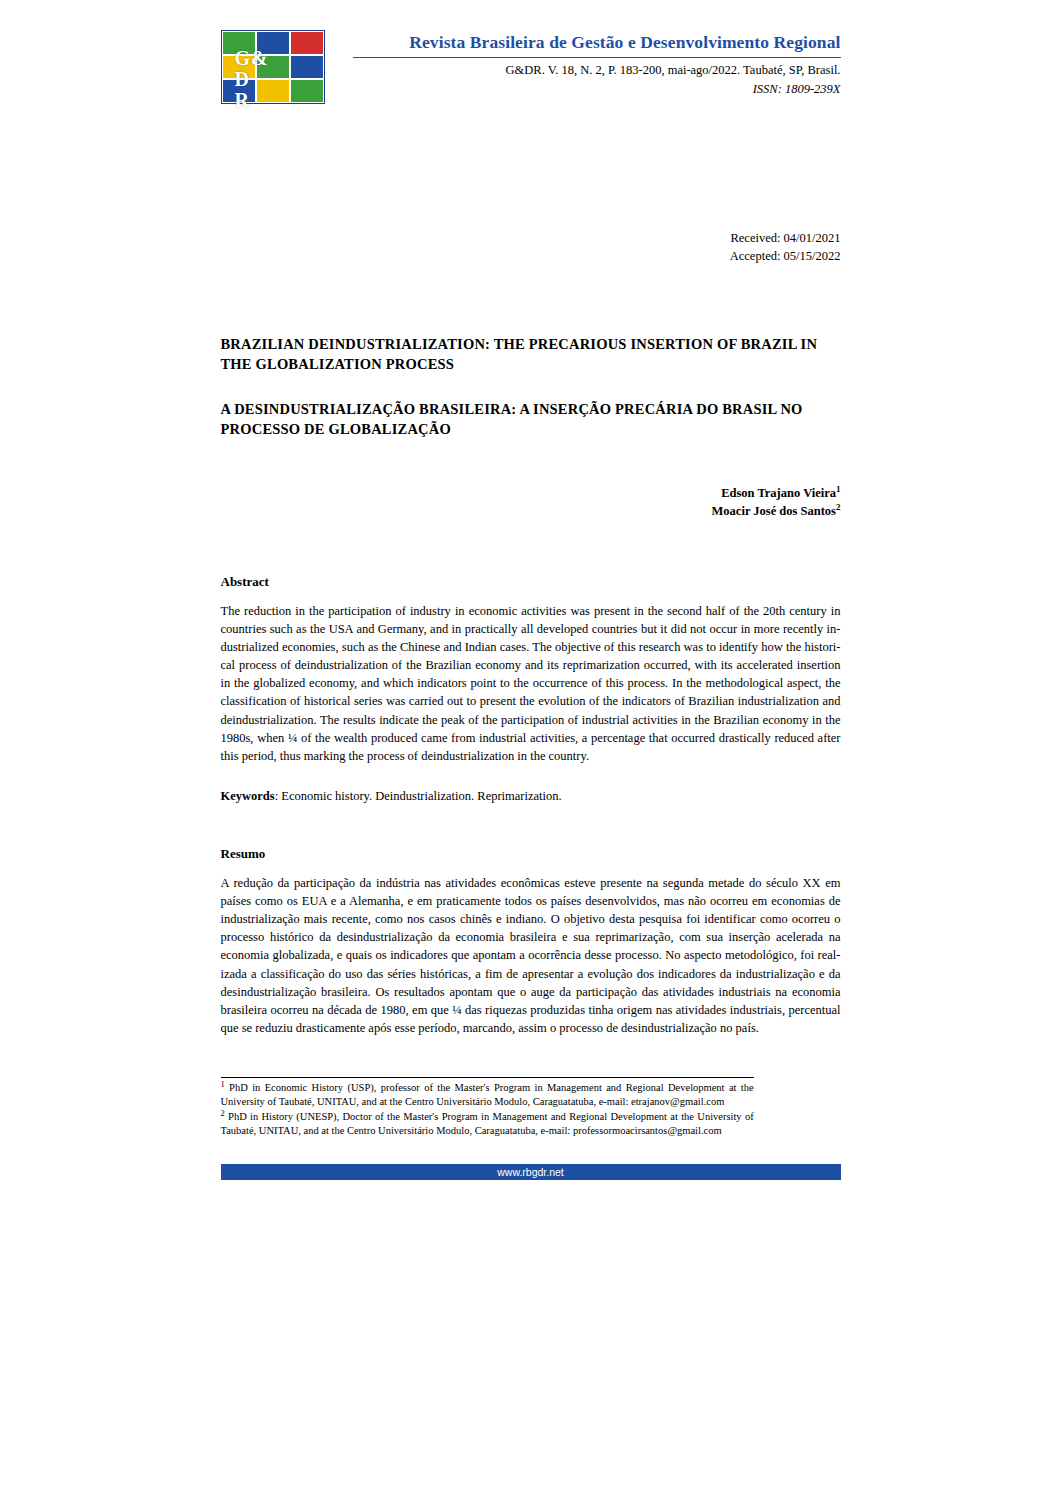G&
D
R
Revista Brasileira de Gestão e Desenvolvimento Regional
G&DR. V. 18, N. 2, P. 183-200, mai-ago/2022. Taubaté, SP, Brasil.
ISSN: 1809-239X
Received: 04/01/2021
Accepted: 05/15/2022
Brazilian deindustrialization: the precarious insertion of Brazil in the globalization process
A desindustrialização brasileira: a inserção precária do Brasil no processo de globalização
Edson Trajano Vieira1
Moacir José dos Santos2
Abstract
The reduction in the participation of industry in economic activities was present in the second half of the 20th century in countries such as the USA and Germany, and in practically all developed countries but it did not occur in more recently industrialized economies, such as the Chinese and Indian cases. The objective of this research was to identify how the historical process of deindustrialization of the Brazilian economy and its reprimarization occurred, with its accelerated insertion in the globalized economy, and which indicators point to the occurrence of this process. In the methodological aspect, the classification of historical series was carried out to present the evolution of the indicators of Brazilian industrialization and deindustrialization. The results indicate the peak of the participation of industrial activities in the Brazilian economy in the 1980s, when ¼ of the wealth produced came from industrial activities, a percentage that occurred drastically reduced after this period, thus marking the process of deindustrialization in the country.
Keywords: Economic history. Deindustrialization. Reprimarization.
Resumo
A redução da participação da indústria nas atividades econômicas esteve presente na segunda metade do século XX em países como os EUA e a Alemanha, e em praticamente todos os países desenvolvidos, mas não ocorreu em economias de industrialização mais recente, como nos casos chinês e indiano. O objetivo desta pesquisa foi identificar como ocorreu o processo histórico da desindustrialização da economia brasileira e sua reprimarização, com sua inserção acelerada na economia globalizada, e quais os indicadores que apontam a ocorrência desse processo. No aspecto metodológico, foi realizada a classificação do uso das séries históricas, a fim de apresentar a evolução dos indicadores da industrialização e da desindustrialização brasileira. Os resultados apontam que o auge da participação das atividades industriais na economia brasileira ocorreu na década de 1980, em que ¼ das riquezas produzidas tinha origem nas atividades industriais, percentual que se reduziu drasticamente após esse período, marcando, assim o processo de desindustrialização no país.
1 PhD in Economic History (USP), professor of the Master's Program in Management and Regional Development at the University of Taubaté, UNITAU, and at the Centro Universitário Modulo, Caraguatatuba, e-mail: etrajanov@gmail.com
2 PhD in History (UNESP), Doctor of the Master's Program in Management and Regional Development at the University of Taubaté, UNITAU, and at the Centro Universitário Modulo, Caraguatatuba, e-mail: professormoacirsantos@gmail.com
www.rbgdr.net